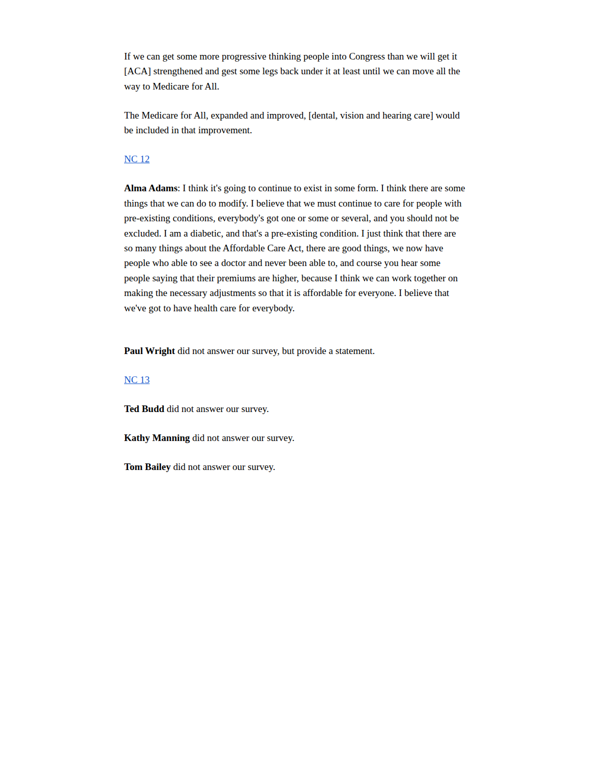If we can get some more progressive thinking people into Congress than we will get it [ACA] strengthened and gest some legs back under it at least until we can move all the way to Medicare for All.
The Medicare for All, expanded and improved, [dental, vision and hearing care] would be included in that improvement.
NC 12
Alma Adams: I think it's going to continue to exist in some form. I think there are some things that we can do to modify. I believe that we must continue to care for people with pre-existing conditions, everybody's got one or some or several, and you should not be excluded. I am a diabetic, and that's a pre-existing condition. I just think that there are so many things about the Affordable Care Act, there are good things, we now have people who able to see a doctor and never been able to, and course you hear some people saying that their premiums are higher, because I think we can work together on making the necessary adjustments so that it is affordable for everyone. I believe that we've got to have health care for everybody.
Paul Wright did not answer our survey, but provide a statement.
NC 13
Ted Budd did not answer our survey.
Kathy Manning did not answer our survey.
Tom Bailey did not answer our survey.